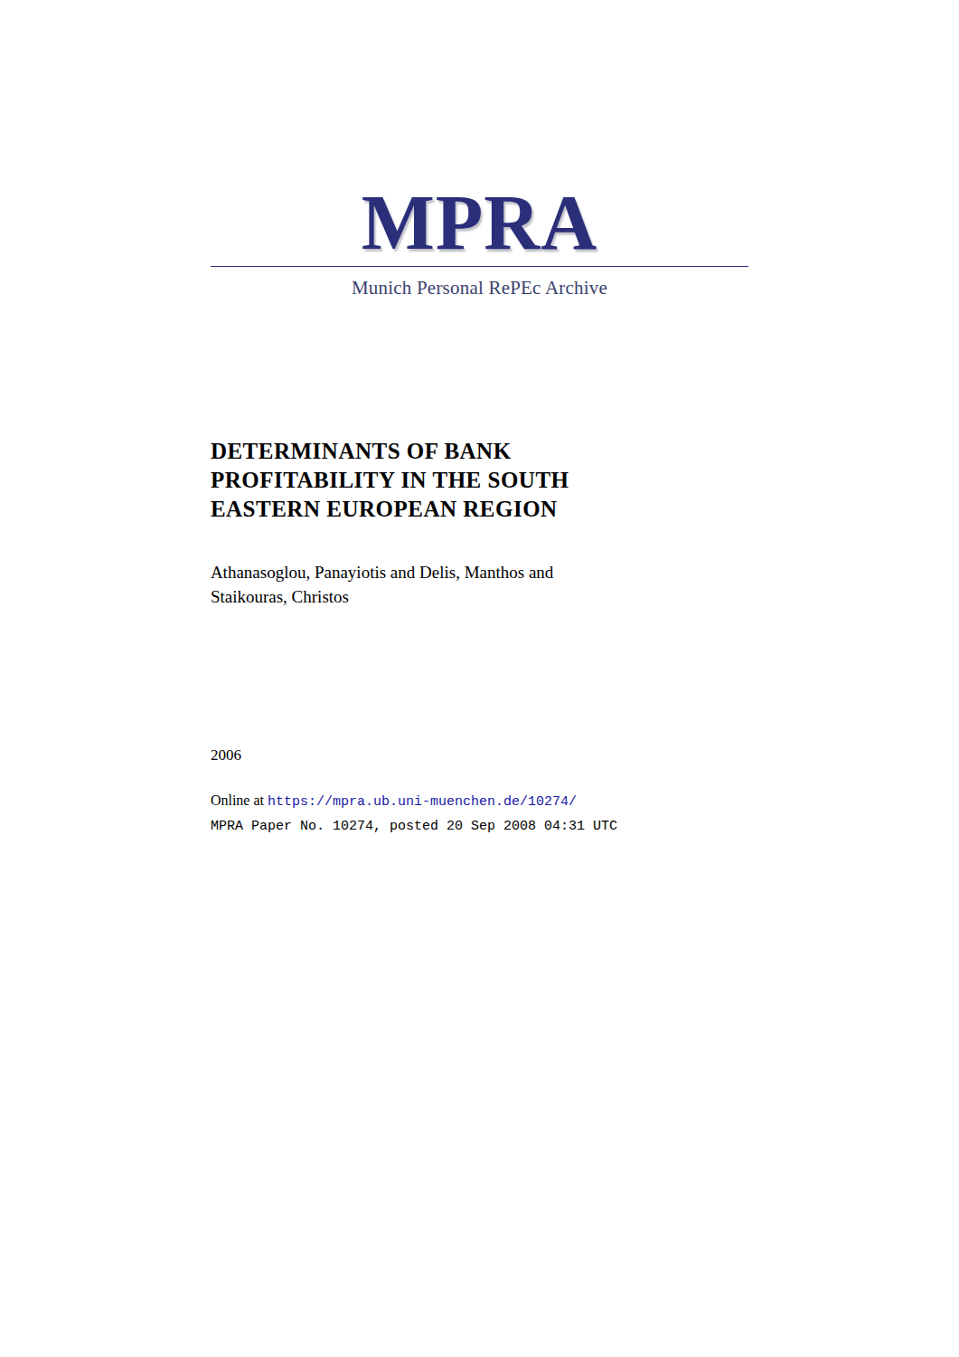MPRA
Munich Personal RePEc Archive
Determinants of Bank
Profitability in the South
Eastern European Region
Athanasoglou, Panayiotis and Delis, Manthos and
Staikouras, Christos
2006
Online at https://mpra.ub.uni-muenchen.de/10274/
MPRA Paper No. 10274, posted 20 Sep 2008 04:31 UTC